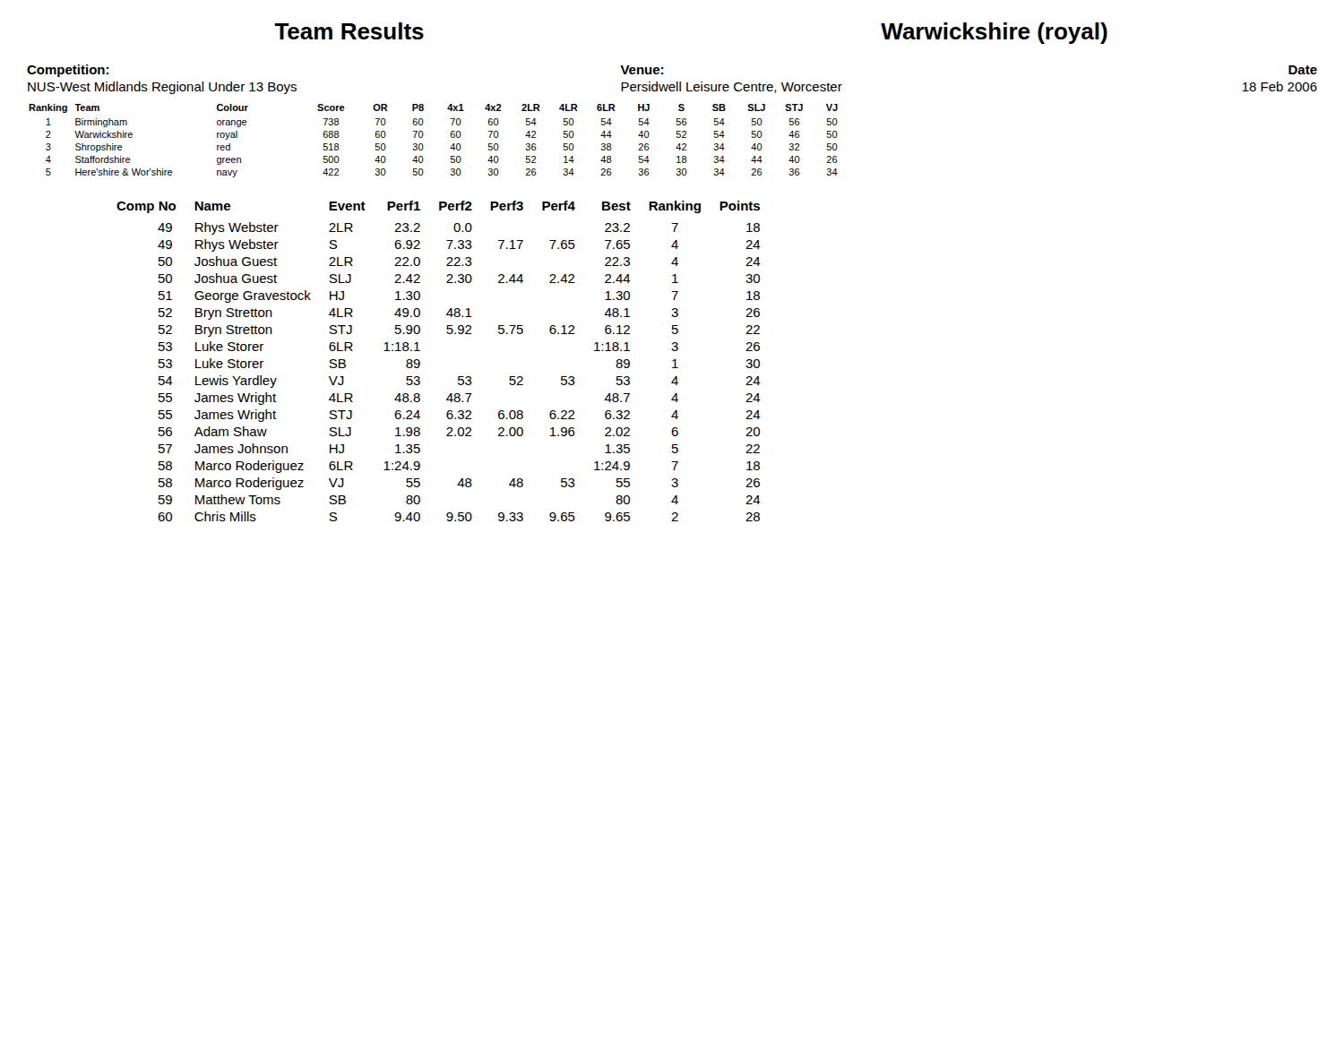| Team Results | Warwickshire (royal) |
| Competition: | Venue: | Date |
| NUS-West Midlands Regional Under 13 Boys | Persidwell Leisure Centre, Worcester | 18 Feb 2006 |
| Ranking | Team | Colour | Score | OR | P8 | 4x1 | 4x2 | 2LR | 4LR | 6LR | HJ | S | SB | SLJ | STJ | VJ |
| --- | --- | --- | --- | --- | --- | --- | --- | --- | --- | --- | --- | --- | --- | --- | --- | --- |
| 1 | Birmingham | orange | 738 | 70 | 60 | 70 | 60 | 54 | 50 | 54 | 54 | 56 | 54 | 50 | 56 | 50 |
| 2 | Warwickshire | royal | 688 | 60 | 70 | 60 | 70 | 42 | 50 | 44 | 40 | 52 | 54 | 50 | 46 | 50 |
| 3 | Shropshire | red | 518 | 50 | 30 | 40 | 50 | 36 | 50 | 38 | 26 | 42 | 34 | 40 | 32 | 50 |
| 4 | Staffordshire | green | 500 | 40 | 40 | 50 | 40 | 52 | 14 | 48 | 54 | 18 | 34 | 44 | 40 | 26 |
| 5 | Here'shire & Wor'shire | navy | 422 | 30 | 50 | 30 | 30 | 26 | 34 | 26 | 36 | 30 | 34 | 26 | 36 | 34 |
| Comp No | Name | Event | Perf1 | Perf2 | Perf3 | Perf4 | Best | Ranking | Points |
| --- | --- | --- | --- | --- | --- | --- | --- | --- | --- |
| 49 | Rhys Webster | 2LR | 23.2 | 0.0 | | | 23.2 | 7 | 18 |
| 49 | Rhys Webster | S | 6.92 | 7.33 | 7.17 | 7.65 | 7.65 | 4 | 24 |
| 50 | Joshua Guest | 2LR | 22.0 | 22.3 | | | 22.3 | 4 | 24 |
| 50 | Joshua Guest | SLJ | 2.42 | 2.30 | 2.44 | 2.42 | 2.44 | 1 | 30 |
| 51 | George Gravestock | HJ | 1.30 | | | | 1.30 | 7 | 18 |
| 52 | Bryn Stretton | 4LR | 49.0 | 48.1 | | | 48.1 | 3 | 26 |
| 52 | Bryn Stretton | STJ | 5.90 | 5.92 | 5.75 | 6.12 | 6.12 | 5 | 22 |
| 53 | Luke Storer | 6LR | 1:18.1 | | | | 1:18.1 | 3 | 26 |
| 53 | Luke Storer | SB | 89 | | | | 89 | 1 | 30 |
| 54 | Lewis Yardley | VJ | 53 | 53 | 52 | 53 | 53 | 4 | 24 |
| 55 | James Wright | 4LR | 48.8 | 48.7 | | | 48.7 | 4 | 24 |
| 55 | James Wright | STJ | 6.24 | 6.32 | 6.08 | 6.22 | 6.32 | 4 | 24 |
| 56 | Adam Shaw | SLJ | 1.98 | 2.02 | 2.00 | 1.96 | 2.02 | 6 | 20 |
| 57 | James Johnson | HJ | 1.35 | | | | 1.35 | 5 | 22 |
| 58 | Marco Roderiguez | 6LR | 1:24.9 | | | | 1:24.9 | 7 | 18 |
| 58 | Marco Roderiguez | VJ | 55 | 48 | 48 | 53 | 55 | 3 | 26 |
| 59 | Matthew Toms | SB | 80 | | | | 80 | 4 | 24 |
| 60 | Chris Mills | S | 9.40 | 9.50 | 9.33 | 9.65 | 9.65 | 2 | 28 |